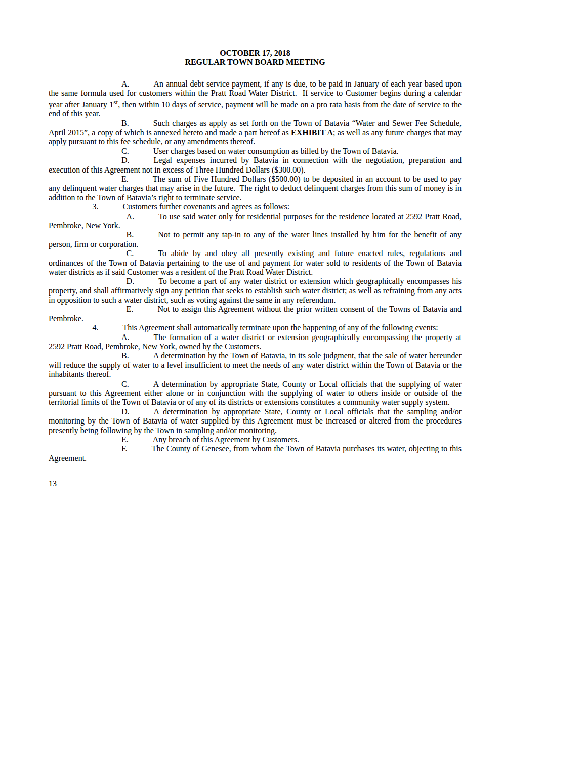OCTOBER 17, 2018
REGULAR TOWN BOARD MEETING
A. An annual debt service payment, if any is due, to be paid in January of each year based upon the same formula used for customers within the Pratt Road Water District. If service to Customer begins during a calendar year after January 1st, then within 10 days of service, payment will be made on a pro rata basis from the date of service to the end of this year.
B. Such charges as apply as set forth on the Town of Batavia “Water and Sewer Fee Schedule, April 2015”, a copy of which is annexed hereto and made a part hereof as EXHIBIT A; as well as any future charges that may apply pursuant to this fee schedule, or any amendments thereof.
C. User charges based on water consumption as billed by the Town of Batavia.
D. Legal expenses incurred by Batavia in connection with the negotiation, preparation and execution of this Agreement not in excess of Three Hundred Dollars ($300.00).
E. The sum of Five Hundred Dollars ($500.00) to be deposited in an account to be used to pay any delinquent water charges that may arise in the future. The right to deduct delinquent charges from this sum of money is in addition to the Town of Batavia’s right to terminate service.
3. Customers further covenants and agrees as follows:
A. To use said water only for residential purposes for the residence located at 2592 Pratt Road, Pembroke, New York.
B. Not to permit any tap-in to any of the water lines installed by him for the benefit of any person, firm or corporation.
C. To abide by and obey all presently existing and future enacted rules, regulations and ordinances of the Town of Batavia pertaining to the use of and payment for water sold to residents of the Town of Batavia water districts as if said Customer was a resident of the Pratt Road Water District.
D. To become a part of any water district or extension which geographically encompasses his property, and shall affirmatively sign any petition that seeks to establish such water district; as well as refraining from any acts in opposition to such a water district, such as voting against the same in any referendum.
E. Not to assign this Agreement without the prior written consent of the Towns of Batavia and Pembroke.
4. This Agreement shall automatically terminate upon the happening of any of the following events:
A. The formation of a water district or extension geographically encompassing the property at 2592 Pratt Road, Pembroke, New York, owned by the Customers.
B. A determination by the Town of Batavia, in its sole judgment, that the sale of water hereunder will reduce the supply of water to a level insufficient to meet the needs of any water district within the Town of Batavia or the inhabitants thereof.
C. A determination by appropriate State, County or Local officials that the supplying of water pursuant to this Agreement either alone or in conjunction with the supplying of water to others inside or outside of the territorial limits of the Town of Batavia or of any of its districts or extensions constitutes a community water supply system.
D. A determination by appropriate State, County or Local officials that the sampling and/or monitoring by the Town of Batavia of water supplied by this Agreement must be increased or altered from the procedures presently being following by the Town in sampling and/or monitoring.
E. Any breach of this Agreement by Customers.
F. The County of Genesee, from whom the Town of Batavia purchases its water, objecting to this Agreement.
13